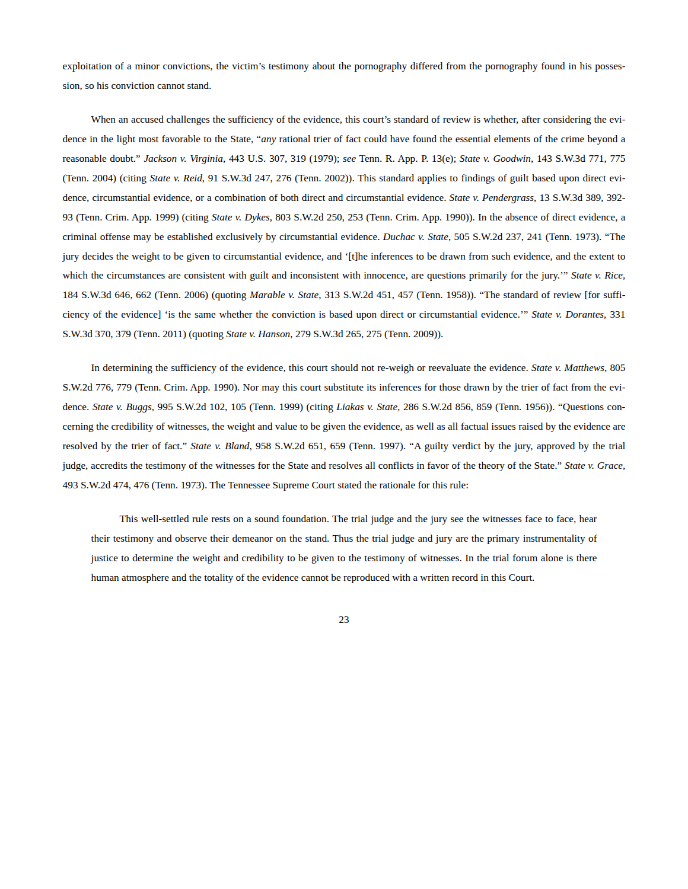exploitation of a minor convictions, the victim’s testimony about the pornography differed from the pornography found in his possession, so his conviction cannot stand.
When an accused challenges the sufficiency of the evidence, this court’s standard of review is whether, after considering the evidence in the light most favorable to the State, “any rational trier of fact could have found the essential elements of the crime beyond a reasonable doubt.” Jackson v. Virginia, 443 U.S. 307, 319 (1979); see Tenn. R. App. P. 13(e); State v. Goodwin, 143 S.W.3d 771, 775 (Tenn. 2004) (citing State v. Reid, 91 S.W.3d 247, 276 (Tenn. 2002)). This standard applies to findings of guilt based upon direct evidence, circumstantial evidence, or a combination of both direct and circumstantial evidence. State v. Pendergrass, 13 S.W.3d 389, 392-93 (Tenn. Crim. App. 1999) (citing State v. Dykes, 803 S.W.2d 250, 253 (Tenn. Crim. App. 1990)). In the absence of direct evidence, a criminal offense may be established exclusively by circumstantial evidence. Duchac v. State, 505 S.W.2d 237, 241 (Tenn. 1973). “The jury decides the weight to be given to circumstantial evidence, and ‘[t]he inferences to be drawn from such evidence, and the extent to which the circumstances are consistent with guilt and inconsistent with innocence, are questions primarily for the jury.’” State v. Rice, 184 S.W.3d 646, 662 (Tenn. 2006) (quoting Marable v. State, 313 S.W.2d 451, 457 (Tenn. 1958)). “The standard of review [for sufficiency of the evidence] ‘is the same whether the conviction is based upon direct or circumstantial evidence.’” State v. Dorantes, 331 S.W.3d 370, 379 (Tenn. 2011) (quoting State v. Hanson, 279 S.W.3d 265, 275 (Tenn. 2009)).
In determining the sufficiency of the evidence, this court should not re-weigh or reevaluate the evidence. State v. Matthews, 805 S.W.2d 776, 779 (Tenn. Crim. App. 1990). Nor may this court substitute its inferences for those drawn by the trier of fact from the evidence. State v. Buggs, 995 S.W.2d 102, 105 (Tenn. 1999) (citing Liakas v. State, 286 S.W.2d 856, 859 (Tenn. 1956)). “Questions concerning the credibility of witnesses, the weight and value to be given the evidence, as well as all factual issues raised by the evidence are resolved by the trier of fact.” State v. Bland, 958 S.W.2d 651, 659 (Tenn. 1997). “A guilty verdict by the jury, approved by the trial judge, accredits the testimony of the witnesses for the State and resolves all conflicts in favor of the theory of the State.” State v. Grace, 493 S.W.2d 474, 476 (Tenn. 1973). The Tennessee Supreme Court stated the rationale for this rule:
This well-settled rule rests on a sound foundation. The trial judge and the jury see the witnesses face to face, hear their testimony and observe their demeanor on the stand. Thus the trial judge and jury are the primary instrumentality of justice to determine the weight and credibility to be given to the testimony of witnesses. In the trial forum alone is there human atmosphere and the totality of the evidence cannot be reproduced with a written record in this Court.
23